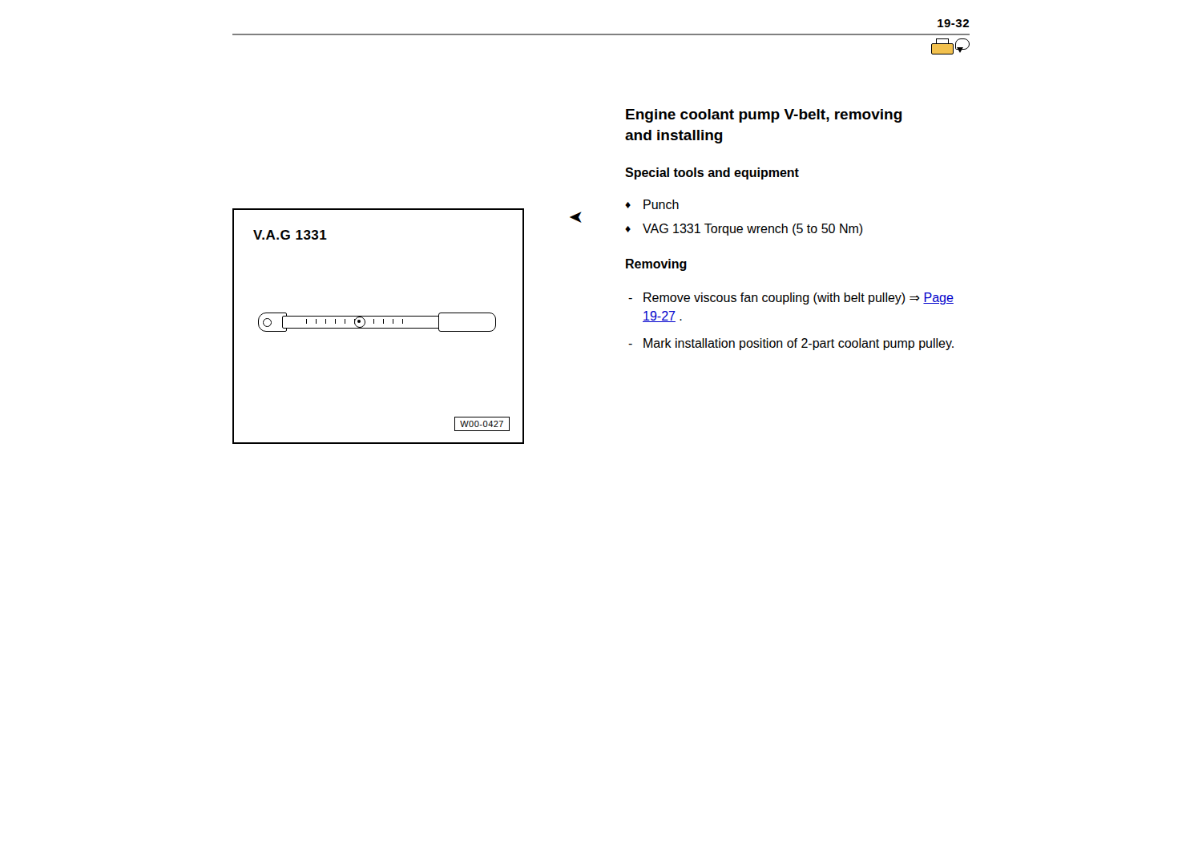19-32
V.A.G 1331
W00-0427
➤
Engine coolant pump V-belt, removing
and installing
Special tools and equipment
Punch
VAG 1331 Torque wrench (5 to 50 Nm)
Removing
Remove viscous fan coupling (with belt pulley) ⇒ Page 19-27 .
Mark installation position of 2-part coolant pump pulley.